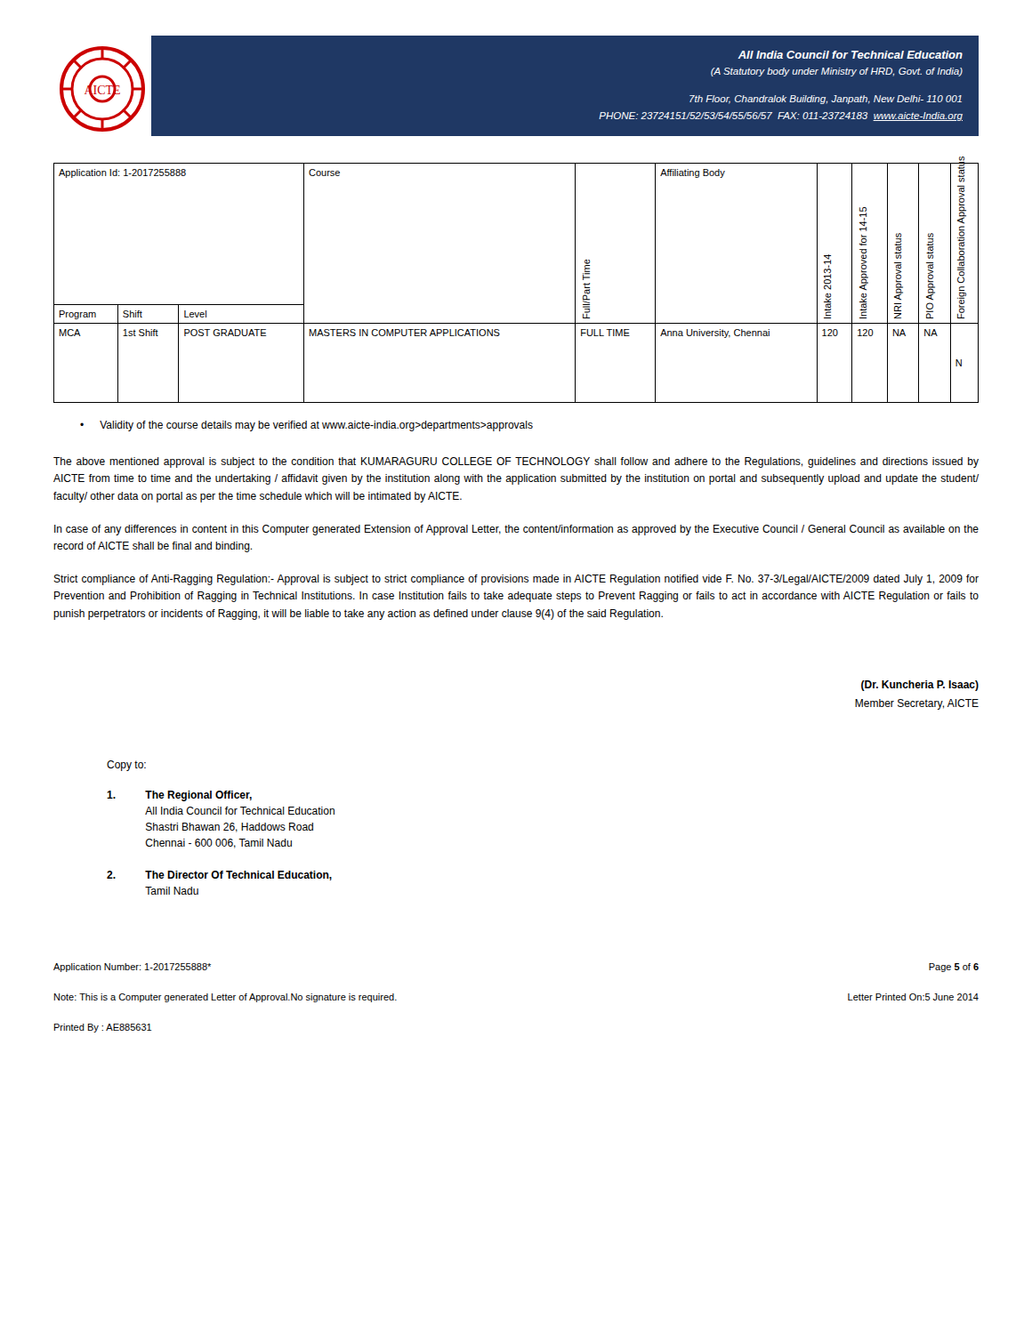All India Council for Technical Education
(A Statutory body under Ministry of HRD, Govt. of India)
7th Floor, Chandralok Building, Janpath, New Delhi- 110 001
PHONE: 23724151/52/53/54/55/56/57 FAX: 011-23724183 www.aicte-India.org
| Application Id: 1-2017255888 | Course | Full/Part Time | Affiliating Body | Intake 2013-14 | Intake Approved for 14-15 | NRI Approval status | PIO Approval status | Foreign Collaboration Approval status |
| Program | Shift | Level |
| MCA | 1st Shift | POST GRADUATE | MASTERS IN COMPUTER APPLICATIONS | FULL TIME | Anna University, Chennai | 120 | 120 | NA | NA | N |
Validity of the course details may be verified at www.aicte-india.org>departments>approvals
The above mentioned approval is subject to the condition that KUMARAGURU COLLEGE OF TECHNOLOGY shall follow and adhere to the Regulations, guidelines and directions issued by AICTE from time to time and the undertaking / affidavit given by the institution along with the application submitted by the institution on portal and subsequently upload and update the student/ faculty/ other data on portal as per the time schedule which will be intimated by AICTE.
In case of any differences in content in this Computer generated Extension of Approval Letter, the content/information as approved by the Executive Council / General Council as available on the record of AICTE shall be final and binding.
Strict compliance of Anti-Ragging Regulation:- Approval is subject to strict compliance of provisions made in AICTE Regulation notified vide F. No. 37-3/Legal/AICTE/2009 dated July 1, 2009 for Prevention and Prohibition of Ragging in Technical Institutions. In case Institution fails to take adequate steps to Prevent Ragging or fails to act in accordance with AICTE Regulation or fails to punish perpetrators or incidents of Ragging, it will be liable to take any action as defined under clause 9(4) of the said Regulation.
(Dr. Kuncheria P. Isaac)
Member Secretary, AICTE
Copy to:
1. The Regional Officer,
All India Council for Technical Education
Shastri Bhawan 26, Haddows Road
Chennai - 600 006, Tamil Nadu
2. The Director Of Technical Education,
Tamil Nadu
Application Number: 1-2017255888*
Page 5 of 6
Note: This is a Computer generated Letter of Approval.No signature is required.
Letter Printed On:5 June 2014
Printed By : AE885631